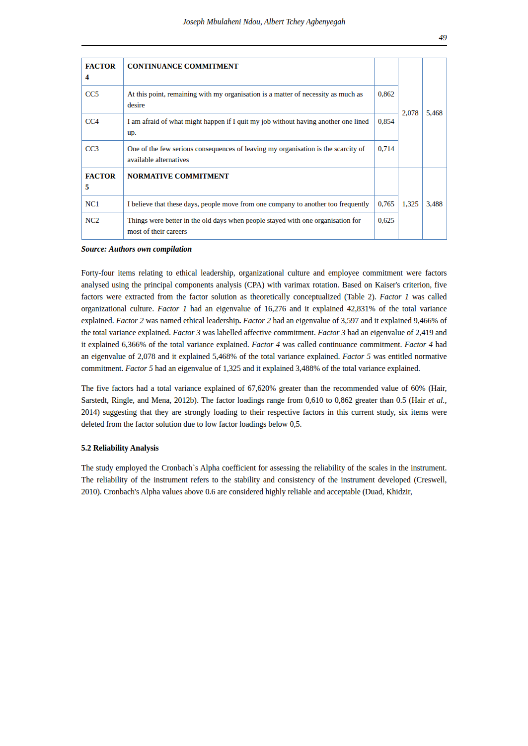Joseph Mbulaheni Ndou, Albert Tchey Agbenyegah
49
| FACTOR 4 | CONTINUANCE COMMITMENT | | 2,078 | 5,468 |
| CC5 | At this point, remaining with my organisation is a matter of necessity as much as desire | 0,862 |
| CC4 | I am afraid of what might happen if I quit my job without having another one lined up. | 0,854 |
| CC3 | One of the few serious consequences of leaving my organisation is the scarcity of available alternatives | 0,714 |
| FACTOR 5 | NORMATIVE COMMITMENT | | 1,325 | 3,488 |
| NC1 | I believe that these days, people move from one company to another too frequently | 0,765 |
| NC2 | Things were better in the old days when people stayed with one organisation for most of their careers | 0,625 |
Source: Authors own compilation
Forty-four items relating to ethical leadership, organizational culture and employee commitment were factors analysed using the principal components analysis (CPA) with varimax rotation. Based on Kaiser's criterion, five factors were extracted from the factor solution as theoretically conceptualized (Table 2). Factor 1 was called organizational culture. Factor 1 had an eigenvalue of 16,276 and it explained 42,831% of the total variance explained. Factor 2 was named ethical leadership. Factor 2 had an eigenvalue of 3,597 and it explained 9,466% of the total variance explained. Factor 3 was labelled affective commitment. Factor 3 had an eigenvalue of 2,419 and it explained 6,366% of the total variance explained. Factor 4 was called continuance commitment. Factor 4 had an eigenvalue of 2,078 and it explained 5,468% of the total variance explained. Factor 5 was entitled normative commitment. Factor 5 had an eigenvalue of 1,325 and it explained 3,488% of the total variance explained.
The five factors had a total variance explained of 67,620% greater than the recommended value of 60% (Hair, Sarstedt, Ringle, and Mena, 2012b). The factor loadings range from 0,610 to 0,862 greater than 0.5 (Hair et al., 2014) suggesting that they are strongly loading to their respective factors in this current study, six items were deleted from the factor solution due to low factor loadings below 0,5.
5.2 Reliability Analysis
The study employed the Cronbach`s Alpha coefficient for assessing the reliability of the scales in the instrument. The reliability of the instrument refers to the stability and consistency of the instrument developed (Creswell, 2010). Cronbach's Alpha values above 0.6 are considered highly reliable and acceptable (Duad, Khidzir,